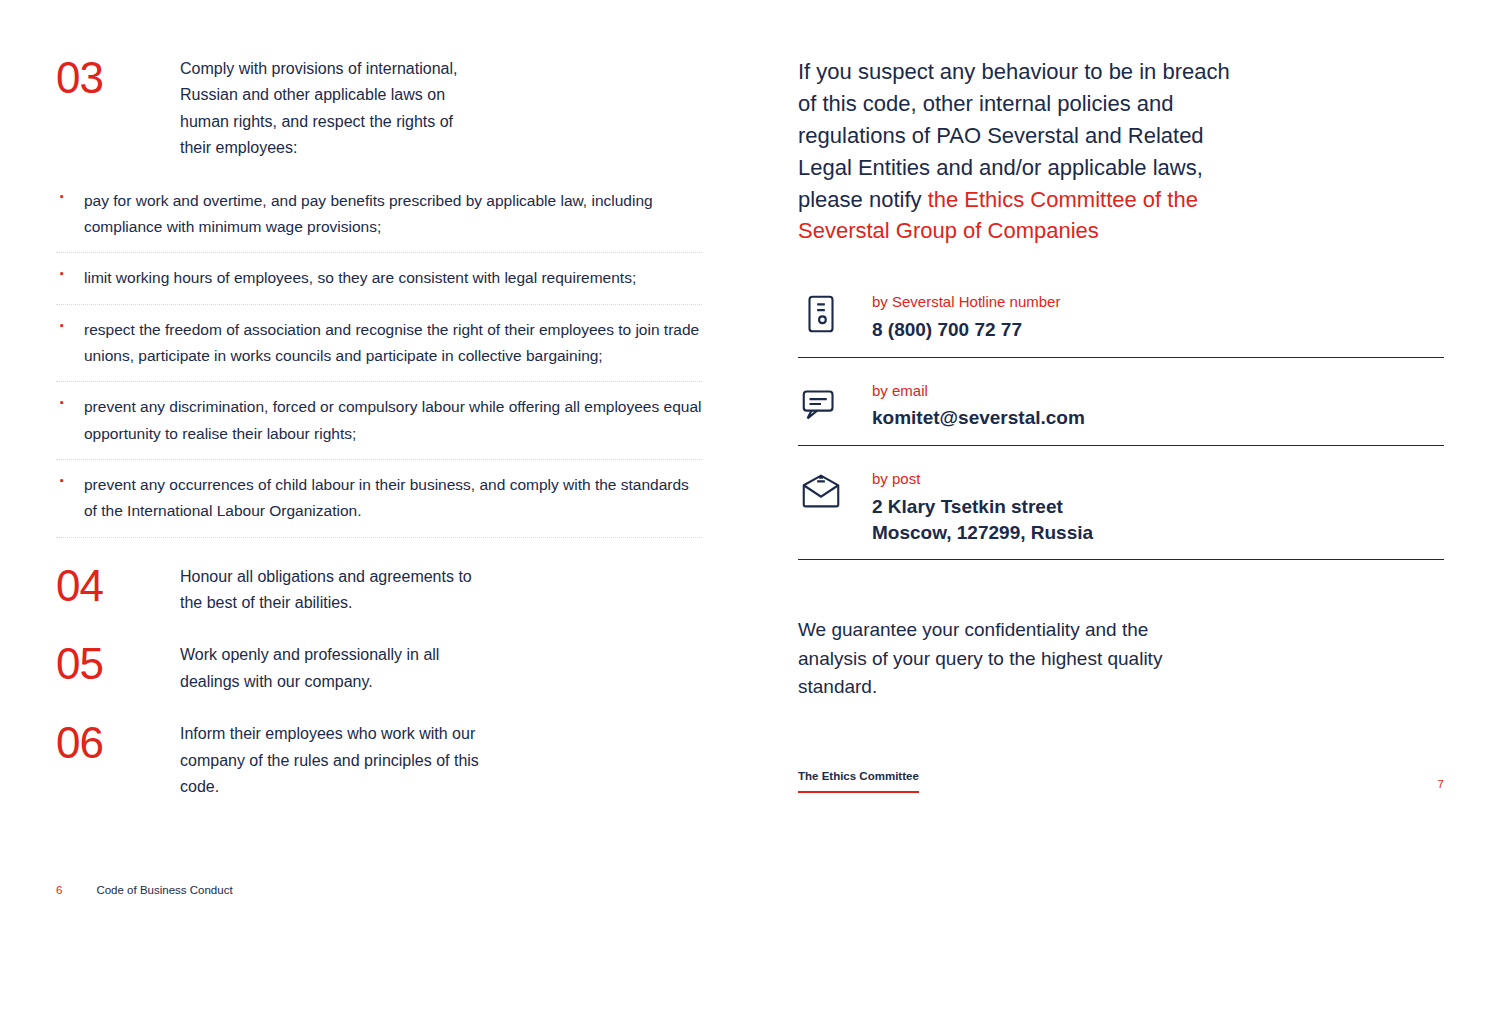03
Comply with provisions of international, Russian and other applicable laws on human rights, and respect the rights of their employees:
pay for work and overtime, and pay benefits prescribed by applicable law, including compliance with minimum wage provisions;
limit working hours of employees, so they are consistent with legal requirements;
respect the freedom of association and recognise the right of their employees to join trade unions, participate in works councils and participate in collective bargaining;
prevent any discrimination, forced or compulsory labour while offering all employees equal opportunity to realise their labour rights;
prevent any occurrences of child labour in their business, and comply with the standards of the International Labour Organization.
04
Honour all obligations and agreements to the best of their abilities.
05
Work openly and professionally in all dealings with our company.
06
Inform their employees who work with our company of the rules and principles of this code.
6 Code of Business Conduct
If you suspect any behaviour to be in breach of this code, other internal policies and regulations of PAO Severstal and Related Legal Entities and and/or applicable laws, please notify the Ethics Committee of the Severstal Group of Companies
by Severstal Hotline number
8 (800) 700 72 77
by email
komitet@severstal.com
by post
2 Klary Tsetkin street
Moscow, 127299, Russia
We guarantee your confidentiality and the analysis of your query to the highest quality standard.
The Ethics Committee 7